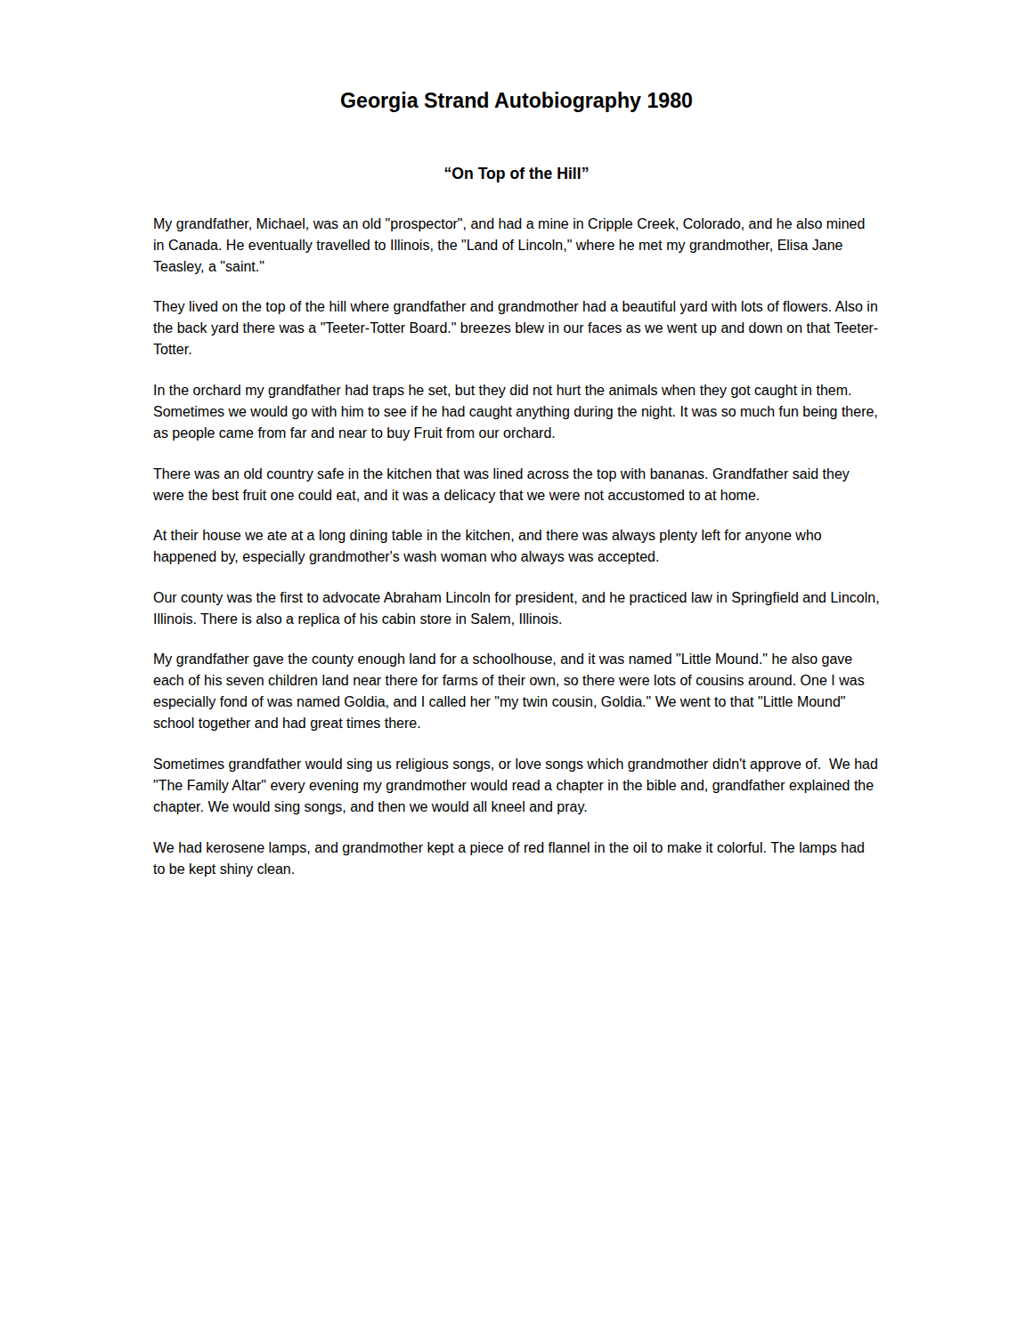Georgia Strand Autobiography 1980
“On Top of the Hill”
My grandfather, Michael, was an old "prospector", and had a mine in Cripple Creek, Colorado, and he also mined in Canada. He eventually travelled to Illinois, the "Land of Lincoln," where he met my grandmother, Elisa Jane Teasley, a "saint."
They lived on the top of the hill where grandfather and grandmother had a beautiful yard with lots of flowers. Also in the back yard there was a "Teeter-Totter Board." breezes blew in our faces as we went up and down on that Teeter-Totter.
In the orchard my grandfather had traps he set, but they did not hurt the animals when they got caught in them. Sometimes we would go with him to see if he had caught anything during the night. It was so much fun being there, as people came from far and near to buy Fruit from our orchard.
There was an old country safe in the kitchen that was lined across the top with bananas. Grandfather said they were the best fruit one could eat, and it was a delicacy that we were not accustomed to at home.
At their house we ate at a long dining table in the kitchen, and there was always plenty left for anyone who happened by, especially grandmother's wash woman who always was accepted.
Our county was the first to advocate Abraham Lincoln for president, and he practiced law in Springfield and Lincoln, Illinois. There is also a replica of his cabin store in Salem, Illinois.
My grandfather gave the county enough land for a schoolhouse, and it was named "Little Mound." he also gave each of his seven children land near there for farms of their own, so there were lots of cousins around. One I was especially fond of was named Goldia, and I called her "my twin cousin, Goldia." We went to that "Little Mound" school together and had great times there.
Sometimes grandfather would sing us religious songs, or love songs which grandmother didn't approve of. We had "The Family Altar" every evening my grandmother would read a chapter in the bible and, grandfather explained the chapter. We would sing songs, and then we would all kneel and pray.
We had kerosene lamps, and grandmother kept a piece of red flannel in the oil to make it colorful. The lamps had to be kept shiny clean.